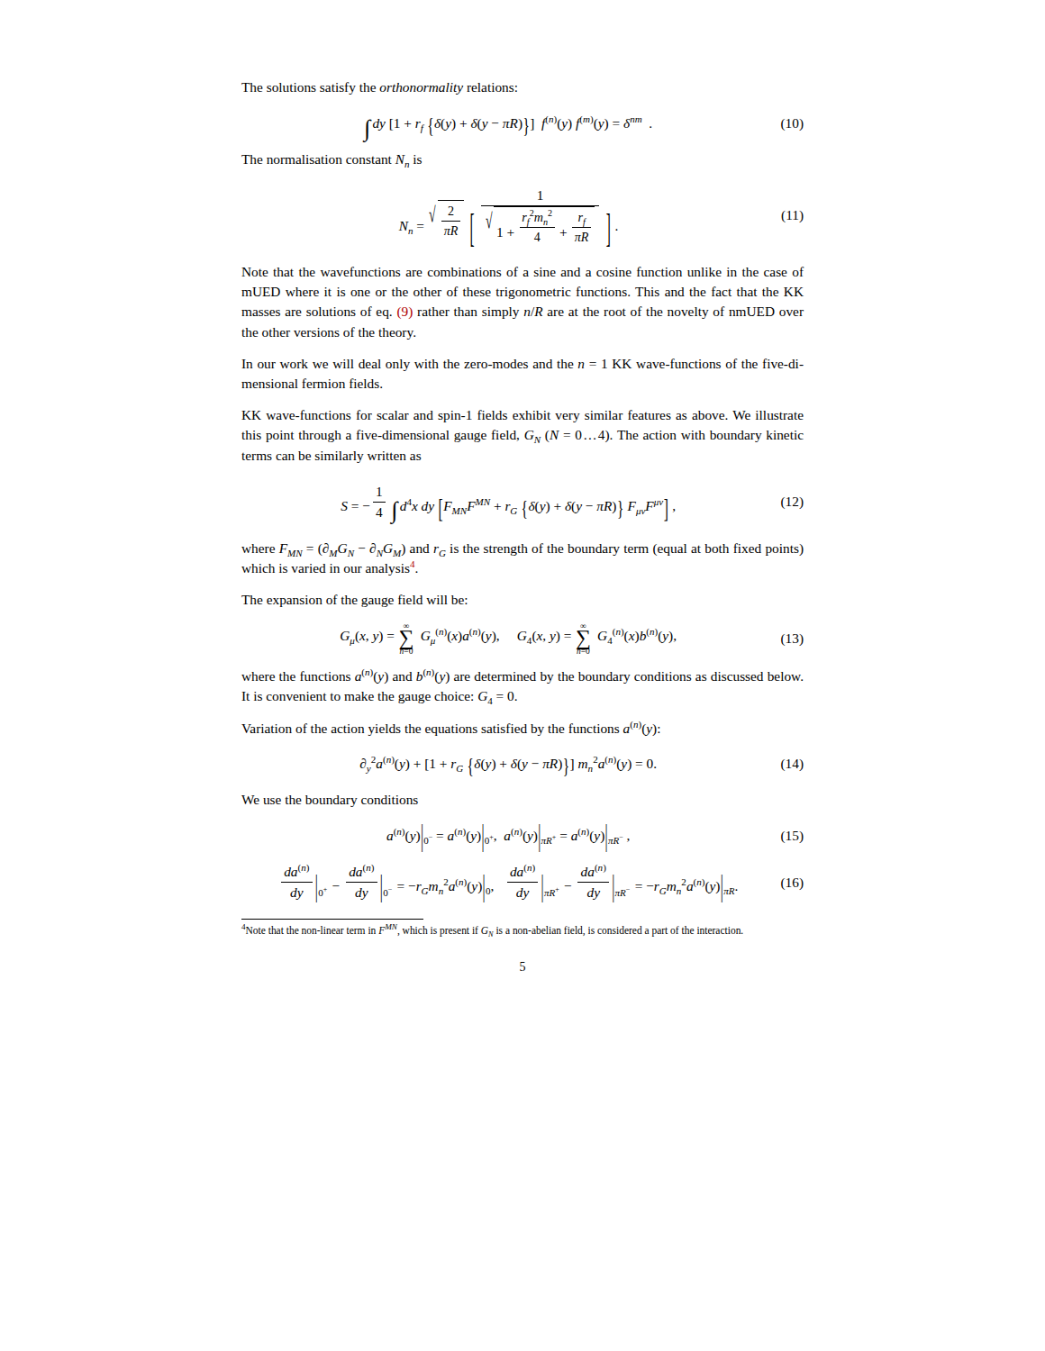The solutions satisfy the orthonormality relations:
∫dy [1 + rf {δ(y) + δ(y − πR)}] f(n)(y) f(m)(y) = δnm .
(10)
The normalisation constant Nn is
Nn = 2 πR [ 1 1 + rf2mn24 + rf πR ] .
(11)
Note that the wavefunctions are combinations of a sine and a cosine function unlike in the case of mUED where it is one or the other of these trigonometric functions. This and the fact that the KK masses are solutions of eq. (9) rather than simply n/R are at the root of the novelty of nmUED over the other versions of the theory.
In our work we will deal only with the zero-modes and the n = 1 KK wave-functions of the five-dimensional fermion fields.
KK wave-functions for scalar and spin-1 fields exhibit very similar features as above. We illustrate this point through a five-dimensional gauge field, GN (N = 0 … 4). The action with boundary kinetic terms can be similarly written as
S = −14 ∫d4x dy [FMNFMN + rG {δ(y) + δ(y − πR)} FμνFμν] ,
(12)
where FMN = (∂MGN − ∂NGM) and rG is the strength of the boundary term (equal at both fixed points) which is varied in our analysis4.
The expansion of the gauge field will be:
Gμ(x, y) = ∞∑n=0 Gμ(n)(x)a(n)(y), G4(x, y) = ∞∑n=0 G4(n)(x)b(n)(y),
(13)
where the functions a(n)(y) and b(n)(y) are determined by the boundary conditions as discussed below. It is convenient to make the gauge choice: G4 = 0.
Variation of the action yields the equations satisfied by the functions a(n)(y):
∂y2a(n)(y) + [1 + rG {δ(y) + δ(y − πR)}] mn2a(n)(y) = 0.
(14)
We use the boundary conditions
a(n)(y)|0− = a(n)(y)|0+, a(n)(y)|πR+ = a(n)(y)|πR− ,
(15)
da(n) dy|0+ − da(n) dy|0− = −rGmn2a(n)(y)|0, da(n) dy|πR+ − da(n) dy|πR− = −rGmn2a(n)(y)|πR.
(16)
4Note that the non-linear term in FMN, which is present if GN is a non-abelian field, is considered a part of the interaction.
5